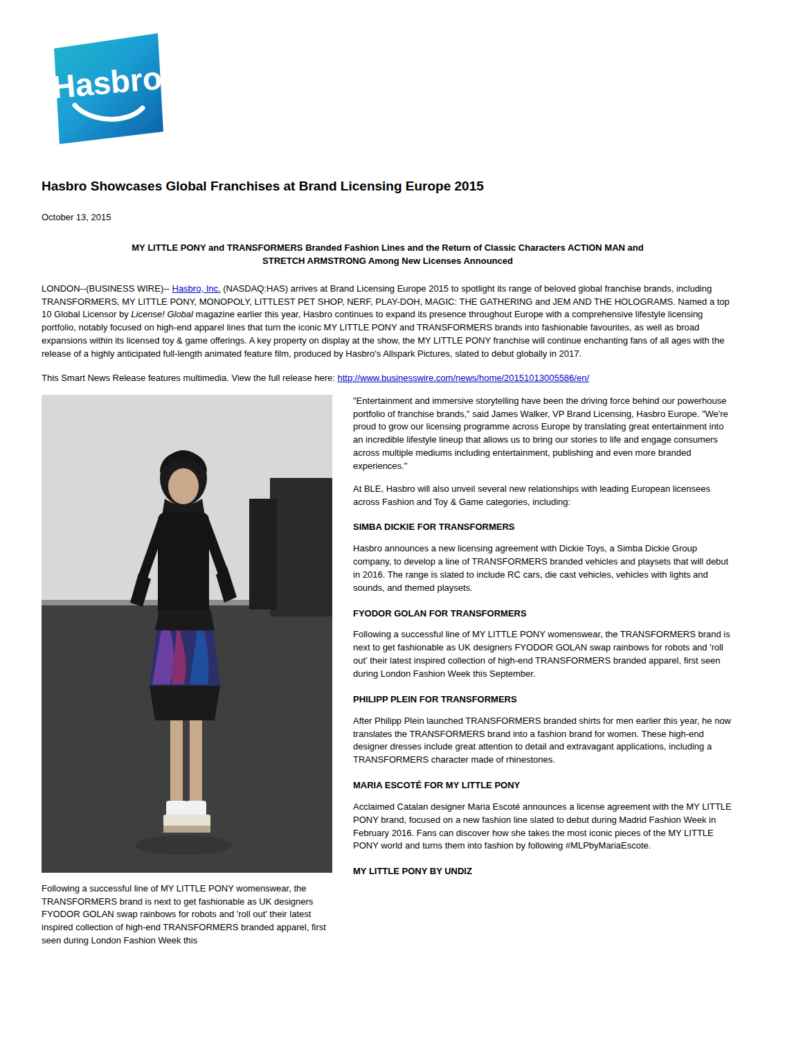Hasbro
Hasbro Showcases Global Franchises at Brand Licensing Europe 2015
October 13, 2015
MY LITTLE PONY and TRANSFORMERS Branded Fashion Lines and the Return of Classic Characters ACTION MAN and STRETCH ARMSTRONG Among New Licenses Announced
LONDON--(BUSINESS WIRE)-- Hasbro, Inc. (NASDAQ:HAS) arrives at Brand Licensing Europe 2015 to spotlight its range of beloved global franchise brands, including TRANSFORMERS, MY LITTLE PONY, MONOPOLY, LITTLEST PET SHOP, NERF, PLAY-DOH, MAGIC: THE GATHERING and JEM AND THE HOLOGRAMS. Named a top 10 Global Licensor by License! Global magazine earlier this year, Hasbro continues to expand its presence throughout Europe with a comprehensive lifestyle licensing portfolio, notably focused on high-end apparel lines that turn the iconic MY LITTLE PONY and TRANSFORMERS brands into fashionable favourites, as well as broad expansions within its licensed toy & game offerings. A key property on display at the show, the MY LITTLE PONY franchise will continue enchanting fans of all ages with the release of a highly anticipated full-length animated feature film, produced by Hasbro's Allspark Pictures, slated to debut globally in 2017.
This Smart News Release features multimedia. View the full release here: http://www.businesswire.com/news/home/20151013005586/en/
Following a successful line of MY LITTLE PONY womenswear, the TRANSFORMERS brand is next to get fashionable as UK designers FYODOR GOLAN swap rainbows for robots and 'roll out' their latest inspired collection of high-end TRANSFORMERS branded apparel, first seen during London Fashion Week this
"Entertainment and immersive storytelling have been the driving force behind our powerhouse portfolio of franchise brands," said James Walker, VP Brand Licensing, Hasbro Europe. "We're proud to grow our licensing programme across Europe by translating great entertainment into an incredible lifestyle lineup that allows us to bring our stories to life and engage consumers across multiple mediums including entertainment, publishing and even more branded experiences."
At BLE, Hasbro will also unveil several new relationships with leading European licensees across Fashion and Toy & Game categories, including:
Simba Dickie for Transformers
Hasbro announces a new licensing agreement with Dickie Toys, a Simba Dickie Group company, to develop a line of TRANSFORMERS branded vehicles and playsets that will debut in 2016. The range is slated to include RC cars, die cast vehicles, vehicles with lights and sounds, and themed playsets.
Fyodor Golan for Transformers
Following a successful line of MY LITTLE PONY womenswear, the TRANSFORMERS brand is next to get fashionable as UK designers FYODOR GOLAN swap rainbows for robots and 'roll out' their latest inspired collection of high-end TRANSFORMERS branded apparel, first seen during London Fashion Week this September.
Philipp Plein for Transformers
After Philipp Plein launched TRANSFORMERS branded shirts for men earlier this year, he now translates the TRANSFORMERS brand into a fashion brand for women. These high-end designer dresses include great attention to detail and extravagant applications, including a TRANSFORMERS character made of rhinestones.
Maria Escoté for My Little Pony
Acclaimed Catalan designer Maria Escoté announces a license agreement with the MY LITTLE PONY brand, focused on a new fashion line slated to debut during Madrid Fashion Week in February 2016. Fans can discover how she takes the most iconic pieces of the MY LITTLE PONY world and turns them into fashion by following #MLPbyMariaEscote.
My Little Pony by Undiz